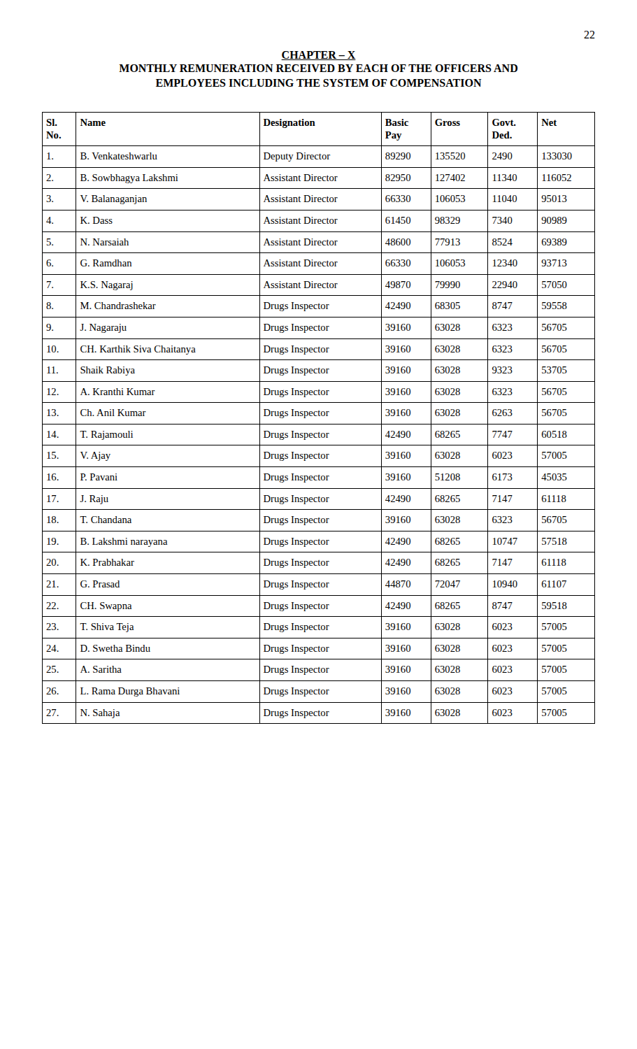22
CHAPTER – X
MONTHLY REMUNERATION RECEIVED BY EACH OF THE OFFICERS AND
EMPLOYEES INCLUDING THE SYSTEM OF COMPENSATION
| Sl. No. | Name | Designation | Basic Pay | Gross | Govt. Ded. | Net |
| --- | --- | --- | --- | --- | --- | --- |
| 1. | B. Venkateshwarlu | Deputy Director | 89290 | 135520 | 2490 | 133030 |
| 2. | B. Sowbhagya Lakshmi | Assistant Director | 82950 | 127402 | 11340 | 116052 |
| 3. | V. Balanaganjan | Assistant Director | 66330 | 106053 | 11040 | 95013 |
| 4. | K. Dass | Assistant Director | 61450 | 98329 | 7340 | 90989 |
| 5. | N. Narsaiah | Assistant Director | 48600 | 77913 | 8524 | 69389 |
| 6. | G. Ramdhan | Assistant Director | 66330 | 106053 | 12340 | 93713 |
| 7. | K.S. Nagaraj | Assistant Director | 49870 | 79990 | 22940 | 57050 |
| 8. | M. Chandrashekar | Drugs Inspector | 42490 | 68305 | 8747 | 59558 |
| 9. | J. Nagaraju | Drugs Inspector | 39160 | 63028 | 6323 | 56705 |
| 10. | CH. Karthik Siva Chaitanya | Drugs Inspector | 39160 | 63028 | 6323 | 56705 |
| 11. | Shaik Rabiya | Drugs Inspector | 39160 | 63028 | 9323 | 53705 |
| 12. | A. Kranthi Kumar | Drugs Inspector | 39160 | 63028 | 6323 | 56705 |
| 13. | Ch. Anil Kumar | Drugs Inspector | 39160 | 63028 | 6263 | 56705 |
| 14. | T. Rajamouli | Drugs Inspector | 42490 | 68265 | 7747 | 60518 |
| 15. | V. Ajay | Drugs Inspector | 39160 | 63028 | 6023 | 57005 |
| 16. | P. Pavani | Drugs Inspector | 39160 | 51208 | 6173 | 45035 |
| 17. | J. Raju | Drugs Inspector | 42490 | 68265 | 7147 | 61118 |
| 18. | T. Chandana | Drugs Inspector | 39160 | 63028 | 6323 | 56705 |
| 19. | B. Lakshmi narayana | Drugs Inspector | 42490 | 68265 | 10747 | 57518 |
| 20. | K. Prabhakar | Drugs Inspector | 42490 | 68265 | 7147 | 61118 |
| 21. | G. Prasad | Drugs Inspector | 44870 | 72047 | 10940 | 61107 |
| 22. | CH. Swapna | Drugs Inspector | 42490 | 68265 | 8747 | 59518 |
| 23. | T. Shiva Teja | Drugs Inspector | 39160 | 63028 | 6023 | 57005 |
| 24. | D. Swetha Bindu | Drugs Inspector | 39160 | 63028 | 6023 | 57005 |
| 25. | A. Saritha | Drugs Inspector | 39160 | 63028 | 6023 | 57005 |
| 26. | L. Rama Durga Bhavani | Drugs Inspector | 39160 | 63028 | 6023 | 57005 |
| 27. | N. Sahaja | Drugs Inspector | 39160 | 63028 | 6023 | 57005 |